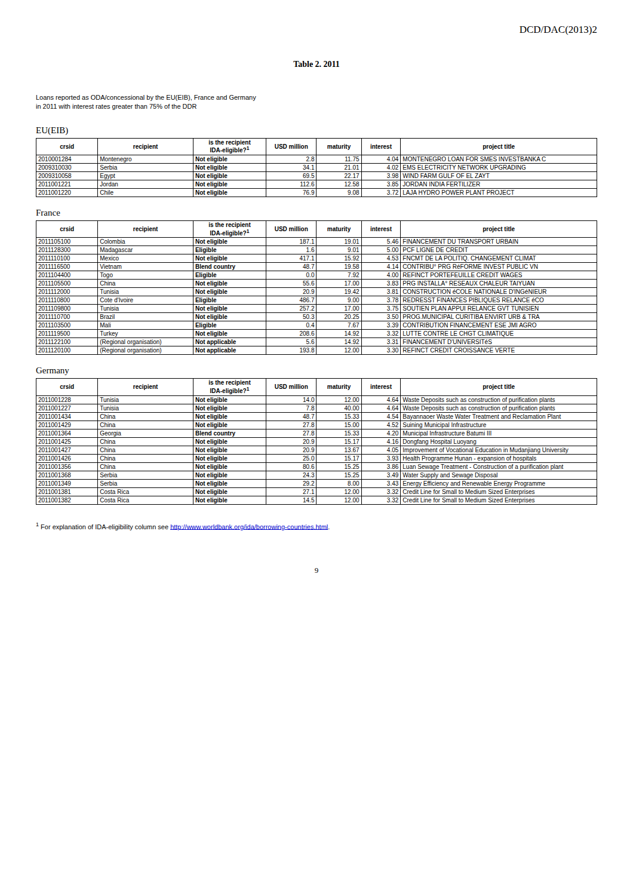DCD/DAC(2013)2
Table 2. 2011
Loans reported as ODA/concessional by the EU(EIB), France and Germany
in 2011 with interest rates greater than 75% of the DDR
EU(EIB)
| crsid | recipient | is the recipient IDA-eligible? 1 | USD million | maturity | interest | project title |
| --- | --- | --- | --- | --- | --- | --- |
| 2010001284 | Montenegro | Not eligible | 2.8 | 11.75 | 4.04 | MONTENEGRO LOAN FOR SMES INVESTBANKA C |
| 2009310030 | Serbia | Not eligible | 34.1 | 21.01 | 4.02 | EMS ELECTRICITY NETWORK UPGRADING |
| 2009310058 | Egypt | Not eligible | 69.5 | 22.17 | 3.98 | WIND FARM GULF OF EL ZAYT |
| 2011001221 | Jordan | Not eligible | 112.6 | 12.58 | 3.85 | JORDAN INDIA FERTILIZER |
| 2011001220 | Chile | Not eligible | 76.9 | 9.08 | 3.72 | LAJA HYDRO POWER PLANT PROJECT |
France
| crsid | recipient | is the recipient IDA-eligible? 1 | USD million | maturity | interest | project title |
| --- | --- | --- | --- | --- | --- | --- |
| 2011105100 | Colombia | Not eligible | 187.1 | 19.01 | 5.46 | FINANCEMENT DU TRANSPORT URBAIN |
| 2011128300 | Madagascar | Eligible | 1.6 | 9.01 | 5.00 | PCF LIGNE DE CREDIT |
| 2011110100 | Mexico | Not eligible | 417.1 | 15.92 | 4.53 | FNCMT DE LA POLITIQ. CHANGEMENT CLIMAT |
| 2011116500 | Vietnam | Blend country | 48.7 | 19.58 | 4.14 | CONTRIBU° PRG RéFORME INVEST PUBLIC VN |
| 2011104400 | Togo | Eligible | 0.0 | 7.92 | 4.00 | REFINCT PORTEFEUILLE CREDIT WAGES |
| 2011105500 | China | Not eligible | 55.6 | 17.00 | 3.83 | PRG INSTALLA° RESEAUX CHALEUR TAIYUAN |
| 2011112000 | Tunisia | Not eligible | 20.9 | 19.42 | 3.81 | CONSTRUCTION éCOLE NATIONALE D'INGéNIEUR |
| 2011110800 | Cote d'Ivoire | Eligible | 486.7 | 9.00 | 3.78 | REDRESST FINANCES PIBLIQUES RELANCE éCO |
| 2011109800 | Tunisia | Not eligible | 257.2 | 17.00 | 3.75 | SOUTIEN PLAN APPUI RELANCE GVT TUNISIEN |
| 2011110700 | Brazil | Not eligible | 50.3 | 20.25 | 3.50 | PROG.MUNICIPAL CURITIBA ENVIRT URB & TRA |
| 2011103500 | Mali | Eligible | 0.4 | 7.67 | 3.39 | CONTRIBUTION FINANCEMENT ESE JMI AGRO |
| 2011119500 | Turkey | Not eligible | 208.6 | 14.92 | 3.32 | LUTTE CONTRE LE CHGT CLIMATIQUE |
| 2011122100 | (Regional organisation) | Not applicable | 5.6 | 14.92 | 3.31 | FINANCEMENT D'UNIVERSITéS |
| 2011120100 | (Regional organisation) | Not applicable | 193.8 | 12.00 | 3.30 | REFINCT CREDIT CROISSANCE VERTE |
Germany
| crsid | recipient | is the recipient IDA-eligible? 1 | USD million | maturity | interest | project title |
| --- | --- | --- | --- | --- | --- | --- |
| 2011001228 | Tunisia | Not eligible | 14.0 | 12.00 | 4.64 | Waste Deposits such as construction of purification plants |
| 2011001227 | Tunisia | Not eligible | 7.8 | 40.00 | 4.64 | Waste Deposits such as construction of purification plants |
| 2011001434 | China | Not eligible | 48.7 | 15.33 | 4.54 | Bayannaoer Waste Water Treatment and Reclamation Plant |
| 2011001429 | China | Not eligible | 27.8 | 15.00 | 4.52 | Suining Municipal Infrastructure |
| 2011001364 | Georgia | Blend country | 27.8 | 15.33 | 4.20 | Municipal Infrastructure Batumi III |
| 2011001425 | China | Not eligible | 20.9 | 15.17 | 4.16 | Dongfang Hospital Luoyang |
| 2011001427 | China | Not eligible | 20.9 | 13.67 | 4.05 | Improvement of Vocational Education in Mudanjiang University |
| 2011001426 | China | Not eligible | 25.0 | 15.17 | 3.93 | Health Programme Hunan - expansion of hospitals |
| 2011001356 | China | Not eligible | 80.6 | 15.25 | 3.86 | Luan Sewage Treatment - Construction of a purification plant |
| 2011001368 | Serbia | Not eligible | 24.3 | 15.25 | 3.49 | Water Supply and Sewage Disposal |
| 2011001349 | Serbia | Not eligible | 29.2 | 8.00 | 3.43 | Energy Efficiency and Renewable Energy Programme |
| 2011001381 | Costa Rica | Not eligible | 27.1 | 12.00 | 3.32 | Credit Line for Small to Medium Sized Enterprises |
| 2011001382 | Costa Rica | Not eligible | 14.5 | 12.00 | 3.32 | Credit Line for Small to Medium Sized Enterprises |
1 For explanation of IDA-eligibility column see http://www.worldbank.org/ida/borrowing-countries.html.
9